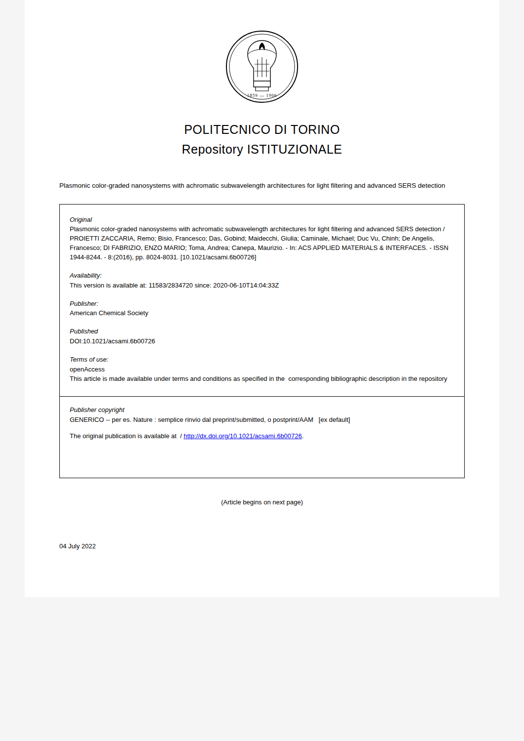1859 — 1906
POLITECNICO DI TORINO
Repository ISTITUZIONALE
Plasmonic color-graded nanosystems with achromatic subwavelength architectures for light filtering and advanced SERS detection
Original
Plasmonic color-graded nanosystems with achromatic subwavelength architectures for light filtering and advanced SERS detection / PROIETTI ZACCARIA, Remo; Bisio, Francesco; Das, Gobind; Maidecchi, Giulia; Caminale, Michael; Duc Vu, Chinh; De Angelis, Francesco; DI FABRIZIO, ENZO MARIO; Toma, Andrea; Canepa, Maurizio. - In: ACS APPLIED MATERIALS & INTERFACES. - ISSN 1944-8244. - 8:(2016), pp. 8024-8031. [10.1021/acsami.6b00726]
Availability:
This version is available at: 11583/2834720 since: 2020-06-10T14:04:33Z
Publisher:
American Chemical Society
Published
DOI:10.1021/acsami.6b00726
Terms of use:
openAccess
This article is made available under terms and conditions as specified in the corresponding bibliographic description in the repository
Publisher copyright
GENERICO -- per es. Nature : semplice rinvio dal preprint/submitted, o postprint/AAM [ex default]
The original publication is available at / http://dx.doi.org/10.1021/acsami.6b00726.
(Article begins on next page)
04 July 2022